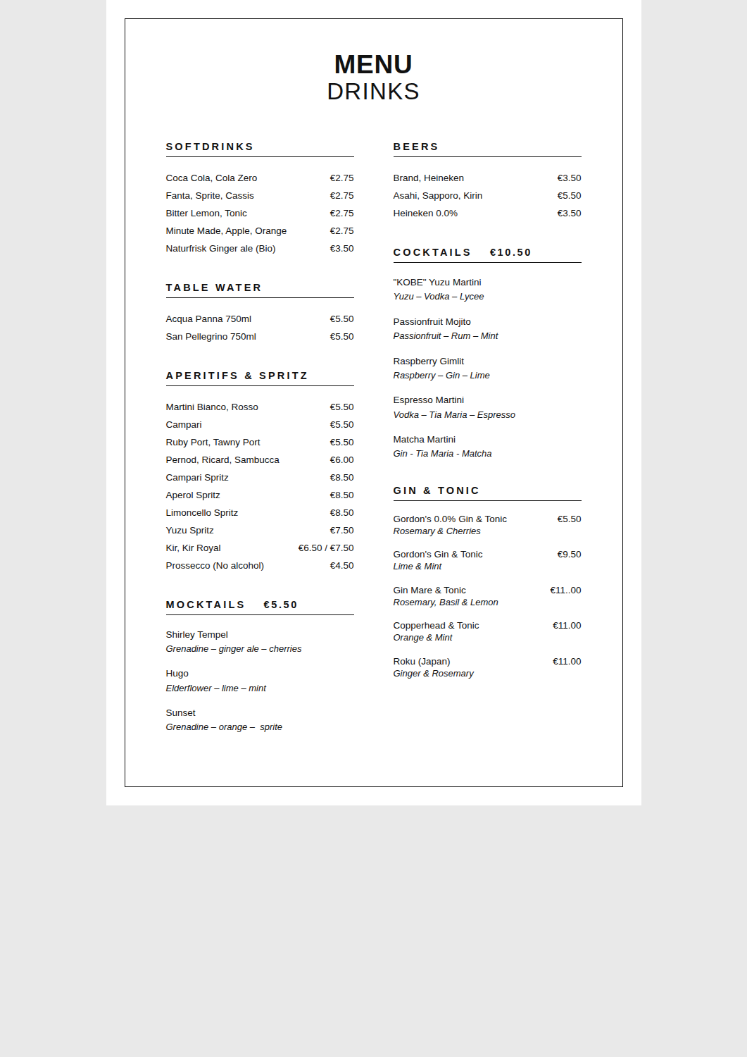MENU
DRINKS
Softdrinks
Coca Cola, Cola Zero€2.75
Fanta, Sprite, Cassis€2.75
Bitter Lemon, Tonic€2.75
Minute Made, Apple, Orange€2.75
Naturfrisk Ginger ale (Bio)€3.50
Table Water
Acqua Panna 750ml€5.50
San Pellegrino 750ml€5.50
Aperitifs & Spritz
Martini Bianco, Rosso€5.50
Campari€5.50
Ruby Port, Tawny Port€5.50
Pernod, Ricard, Sambucca€6.00
Campari Spritz€8.50
Aperol Spritz€8.50
Limoncello Spritz€8.50
Yuzu Spritz€7.50
Kir, Kir Royal€6.50 / €7.50
Prossecco (No alcohol)€4.50
Mocktails €5.50
Shirley Tempel
Grenadine – ginger ale – cherries
Hugo
Elderflower – lime – mint
Sunset
Grenadine – orange – sprite
Beers
Brand, Heineken€3.50
Asahi, Sapporo, Kirin€5.50
Heineken 0.0%€3.50
Cocktails €10.50
"KOBE" Yuzu Martini
Yuzu – Vodka – Lycee
Passionfruit Mojito
Passionfruit – Rum – Mint
Raspberry Gimlit
Raspberry – Gin – Lime
Espresso Martini
Vodka – Tia Maria – Espresso
Matcha Martini
Gin - Tia Maria - Matcha
Gin & Tonic
Gordon's 0.0% Gin & Tonic €5.50
Rosemary & Cherries
Gordon's Gin & Tonic €9.50
Lime & Mint
Gin Mare & Tonic €11..00
Rosemary, Basil & Lemon
Copperhead & Tonic €11.00
Orange & Mint
Roku (Japan) €11.00
Ginger & Rosemary